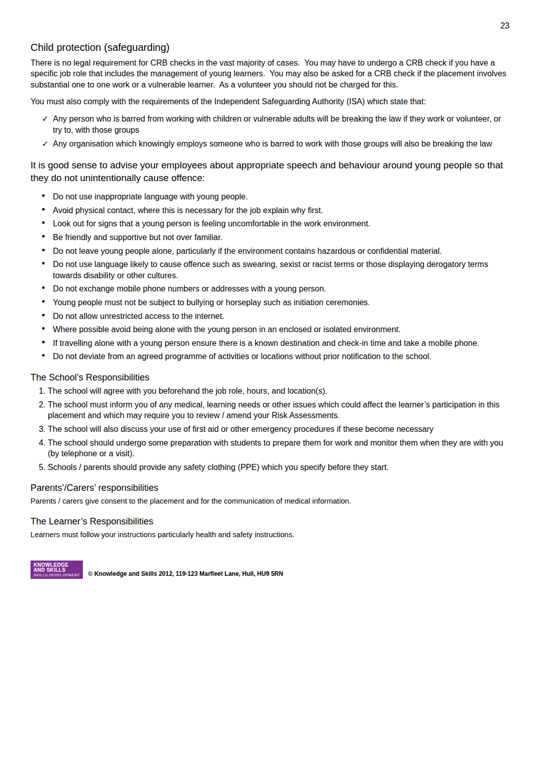23
Child protection (safeguarding)
There is no legal requirement for CRB checks in the vast majority of cases. You may have to undergo a CRB check if you have a specific job role that includes the management of young learners. You may also be asked for a CRB check if the placement involves substantial one to one work or a vulnerable learner. As a volunteer you should not be charged for this.
You must also comply with the requirements of the Independent Safeguarding Authority (ISA) which state that:
Any person who is barred from working with children or vulnerable adults will be breaking the law if they work or volunteer, or try to, with those groups
Any organisation which knowingly employs someone who is barred to work with those groups will also be breaking the law
It is good sense to advise your employees about appropriate speech and behaviour around young people so that they do not unintentionally cause offence:
Do not use inappropriate language with young people.
Avoid physical contact, where this is necessary for the job explain why first.
Look out for signs that a young person is feeling uncomfortable in the work environment.
Be friendly and supportive but not over familiar.
Do not leave young people alone, particularly if the environment contains hazardous or confidential material.
Do not use language likely to cause offence such as swearing, sexist or racist terms or those displaying derogatory terms towards disability or other cultures.
Do not exchange mobile phone numbers or addresses with a young person.
Young people must not be subject to bullying or horseplay such as initiation ceremonies.
Do not allow unrestricted access to the internet.
Where possible avoid being alone with the young person in an enclosed or isolated environment.
If travelling alone with a young person ensure there is a known destination and check-in time and take a mobile phone.
Do not deviate from an agreed programme of activities or locations without prior notification to the school.
The School’s Responsibilities
The school will agree with you beforehand the job role, hours, and location(s).
The school must inform you of any medical, learning needs or other issues which could affect the learner’s participation in this placement and which may require you to review / amend your Risk Assessments.
The school will also discuss your use of first aid or other emergency procedures if these become necessary
The school should undergo some preparation with students to prepare them for work and monitor them when they are with you (by telephone or a visit).
Schools / parents should provide any safety clothing (PPE) which you specify before they start.
Parents’/Carers’ responsibilities
Parents / carers give consent to the placement and for the communication of medical information.
The Learner’s Responsibilities
Learners must follow your instructions particularly health and safety instructions.
KNOWLEDGE
AND SKILLSSKILLS DEVELOPMENT © Knowledge and Skills 2012, 119-123 Marfleet Lane, Hull, HU9 5RN